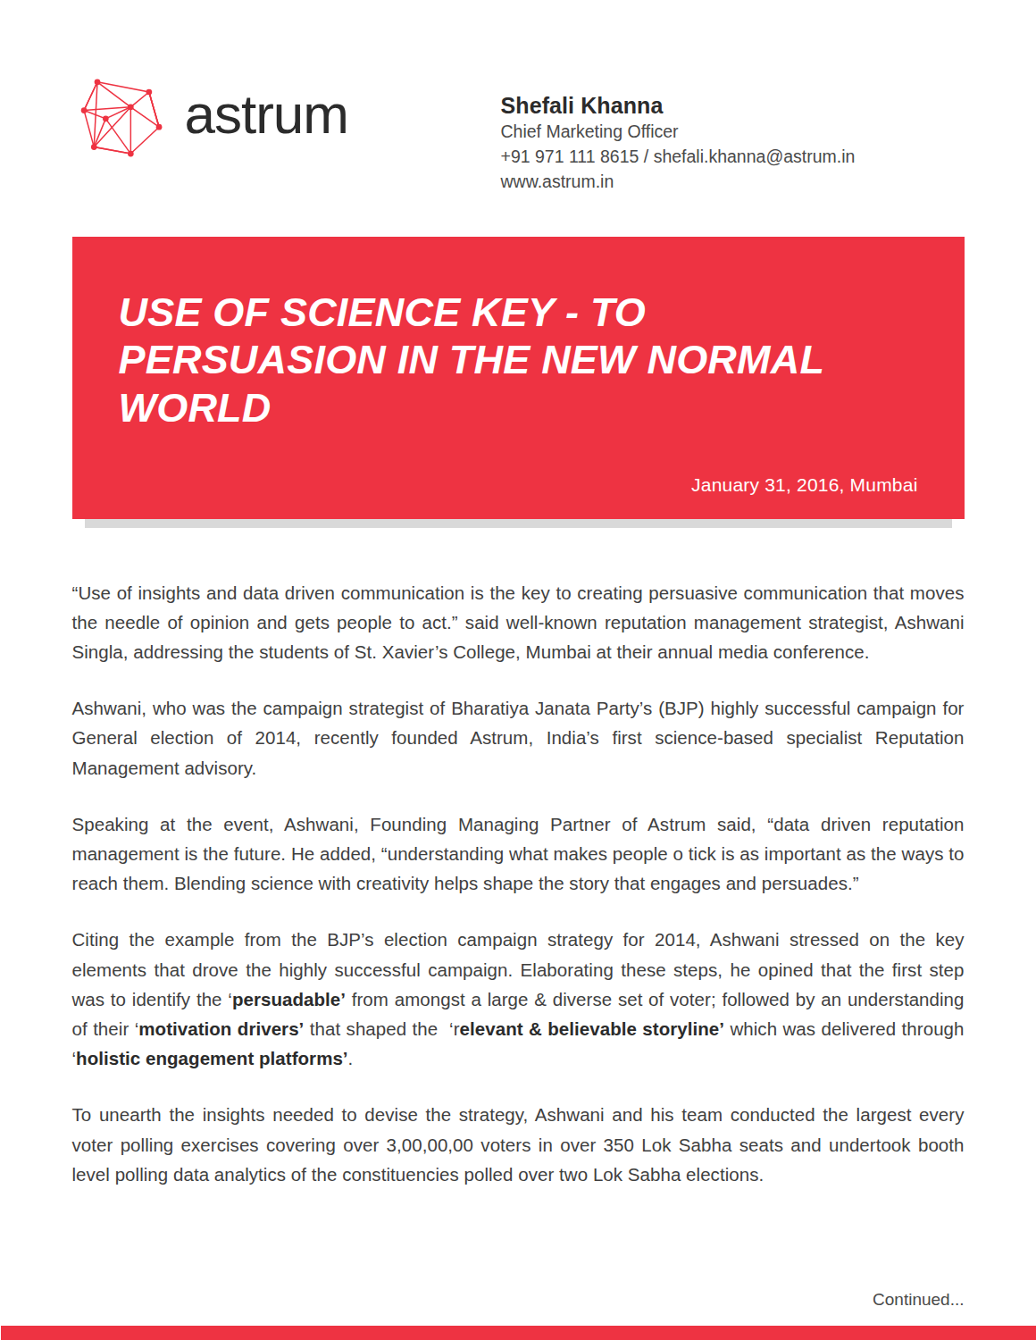astrum
Shefali Khanna
Chief Marketing Officer
+91 971 111 8615 / shefali.khanna@astrum.in
www.astrum.in
Use of science key - to persuasion in the new normal world
January 31, 2016, Mumbai
“Use of insights and data driven communication is the key to creating persuasive communication that moves the needle of opinion and gets people to act.” said well-known reputation management strategist, Ashwani Singla, addressing the students of St. Xavier’s College, Mumbai at their annual media conference.
Ashwani, who was the campaign strategist of Bharatiya Janata Party’s (BJP) highly successful campaign for General election of 2014, recently founded Astrum, India’s first science-based specialist Reputation Management advisory.
Speaking at the event, Ashwani, Founding Managing Partner of Astrum said, “data driven reputation management is the future. He added, “understanding what makes people o tick is as important as the ways to reach them. Blending science with creativity helps shape the story that engages and persuades.”
Citing the example from the BJP’s election campaign strategy for 2014, Ashwani stressed on the key elements that drove the highly successful campaign. Elaborating these steps, he opined that the first step was to identify the ‘persuadable’ from amongst a large & diverse set of voter; followed by an understanding of their ‘motivation drivers’ that shaped the ‘relevant & believable storyline’ which was delivered through ‘holistic engagement platforms’.
To unearth the insights needed to devise the strategy, Ashwani and his team conducted the largest every voter polling exercises covering over 3,00,00,00 voters in over 350 Lok Sabha seats and undertook booth level polling data analytics of the constituencies polled over two Lok Sabha elections.
Continued...